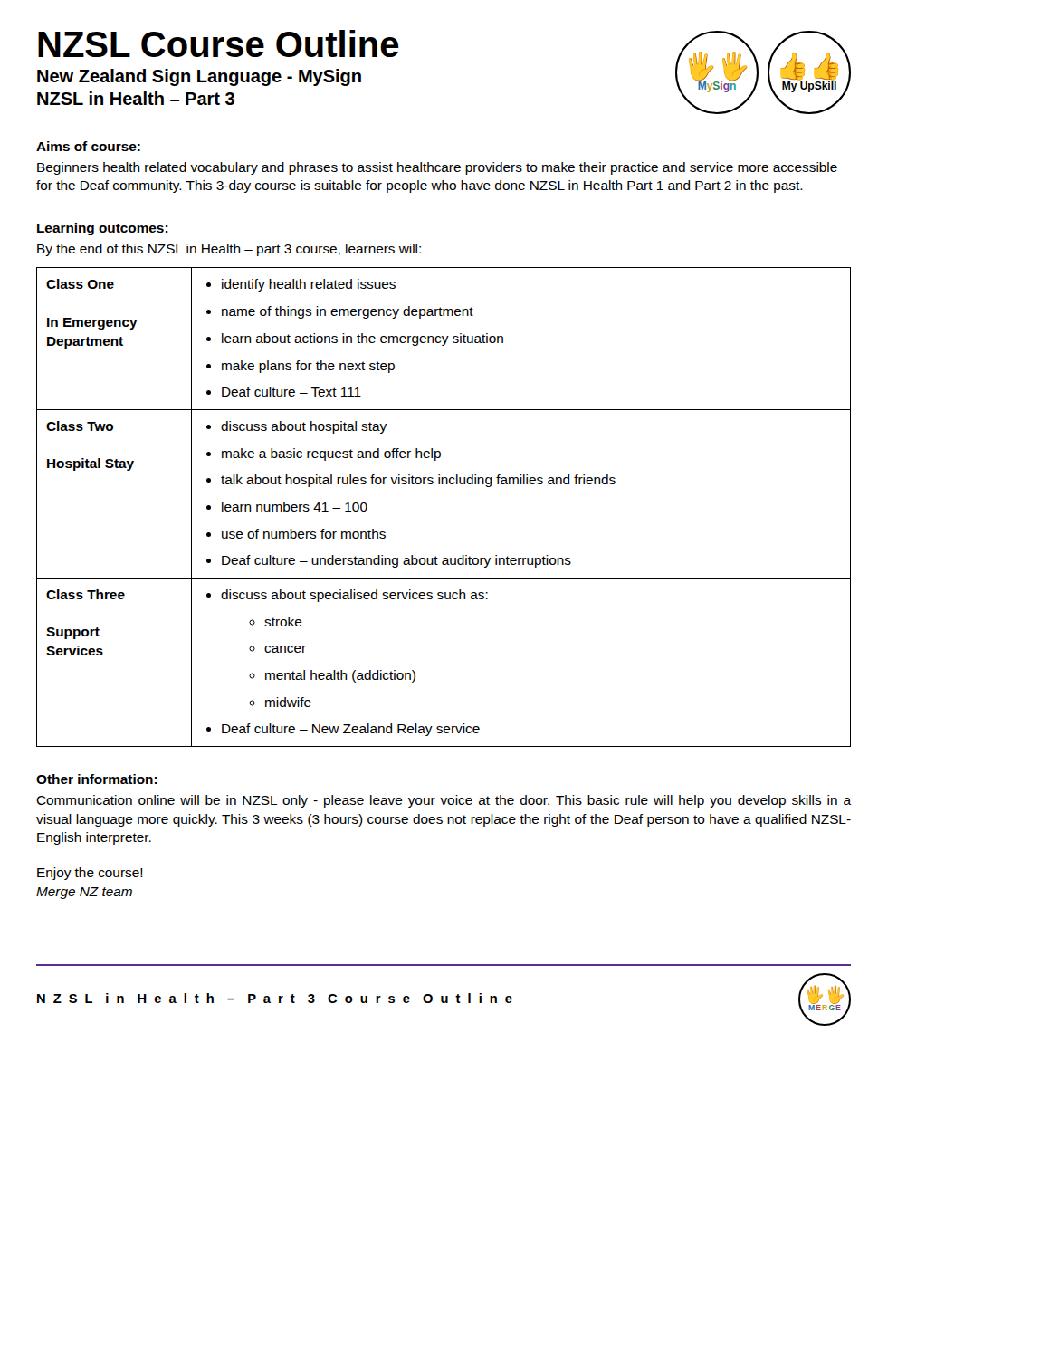NZSL Course Outline
New Zealand Sign Language - MySign
NZSL in Health – Part 3
🖐🖐 MySign
👍👍 My UpSkill
Aims of course:
Beginners health related vocabulary and phrases to assist healthcare providers to make their practice and service more accessible for the Deaf community. This 3-day course is suitable for people who have done NZSL in Health Part 1 and Part 2 in the past.
Learning outcomes:
By the end of this NZSL in Health – part 3 course, learners will:
| Class One In Emergency Department | identify health related issues name of things in emergency department learn about actions in the emergency situation make plans for the next step Deaf culture – Text 111 |
| Class Two Hospital Stay | discuss about hospital stay make a basic request and offer help talk about hospital rules for visitors including families and friends learn numbers 41 – 100 use of numbers for months Deaf culture – understanding about auditory interruptions |
| Class Three Support Services | discuss about specialised services such as: stroke cancer mental health (addiction) midwife Deaf culture – New Zealand Relay service |
Other information:
Communication online will be in NZSL only - please leave your voice at the door. This basic rule will help you develop skills in a visual language more quickly. This 3 weeks (3 hours) course does not replace the right of the Deaf person to have a qualified NZSL-English interpreter.
Enjoy the course!
Merge NZ team
N Z S L i n H e a l t h – P a r t 3 C o u r s e O u t l i n e
🖐🖐 MERGE